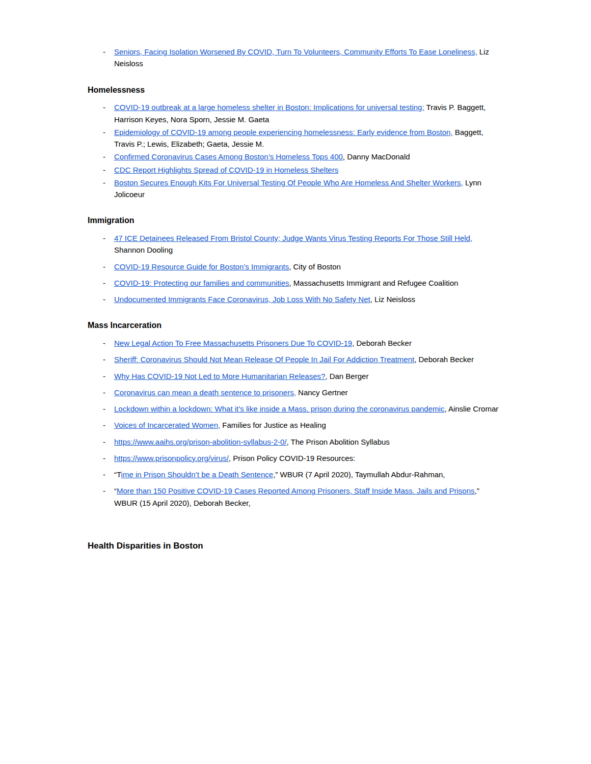Seniors, Facing Isolation Worsened By COVID, Turn To Volunteers, Community Efforts To Ease Loneliness, Liz Neisloss
Homelessness
COVID-19 outbreak at a large homeless shelter in Boston: Implications for universal testing; Travis P. Baggett, Harrison Keyes, Nora Sporn, Jessie M. Gaeta
Epidemiology of COVID-19 among people experiencing homelessness: Early evidence from Boston, Baggett, Travis P.; Lewis, Elizabeth; Gaeta, Jessie M.
Confirmed Coronavirus Cases Among Boston’s Homeless Tops 400, Danny MacDonald
CDC Report Highlights Spread of COVID-19 in Homeless Shelters
Boston Secures Enough Kits For Universal Testing Of People Who Are Homeless And Shelter Workers, Lynn Jolicoeur
Immigration
47 ICE Detainees Released From Bristol County; Judge Wants Virus Testing Reports For Those Still Held, Shannon Dooling
COVID-19 Resource Guide for Boston’s Immigrants, City of Boston
COVID-19: Protecting our families and communities, Massachusetts Immigrant and Refugee Coalition
Undocumented Immigrants Face Coronavirus, Job Loss With No Safety Net, Liz Neisloss
Mass Incarceration
New Legal Action To Free Massachusetts Prisoners Due To COVID-19, Deborah Becker
Sheriff: Coronavirus Should Not Mean Release Of People In Jail For Addiction Treatment, Deborah Becker
Why Has COVID-19 Not Led to More Humanitarian Releases?, Dan Berger
Coronavirus can mean a death sentence to prisoners, Nancy Gertner
Lockdown within a lockdown: What it’s like inside a Mass. prison during the coronavirus pandemic, Ainslie Cromar
Voices of Incarcerated Women, Families for Justice as Healing
https://www.aaihs.org/prison-abolition-syllabus-2-0/, The Prison Abolition Syllabus
https://www.prisonpolicy.org/virus/, Prison Policy COVID-19 Resources:
“Time in Prison Shouldn’t be a Death Sentence,” WBUR (7 April 2020), Taymullah Abdur-Rahman,
“More than 150 Positive COVID-19 Cases Reported Among Prisoners, Staff Inside Mass. Jails and Prisons,” WBUR (15 April 2020), Deborah Becker,
Health Disparities in Boston